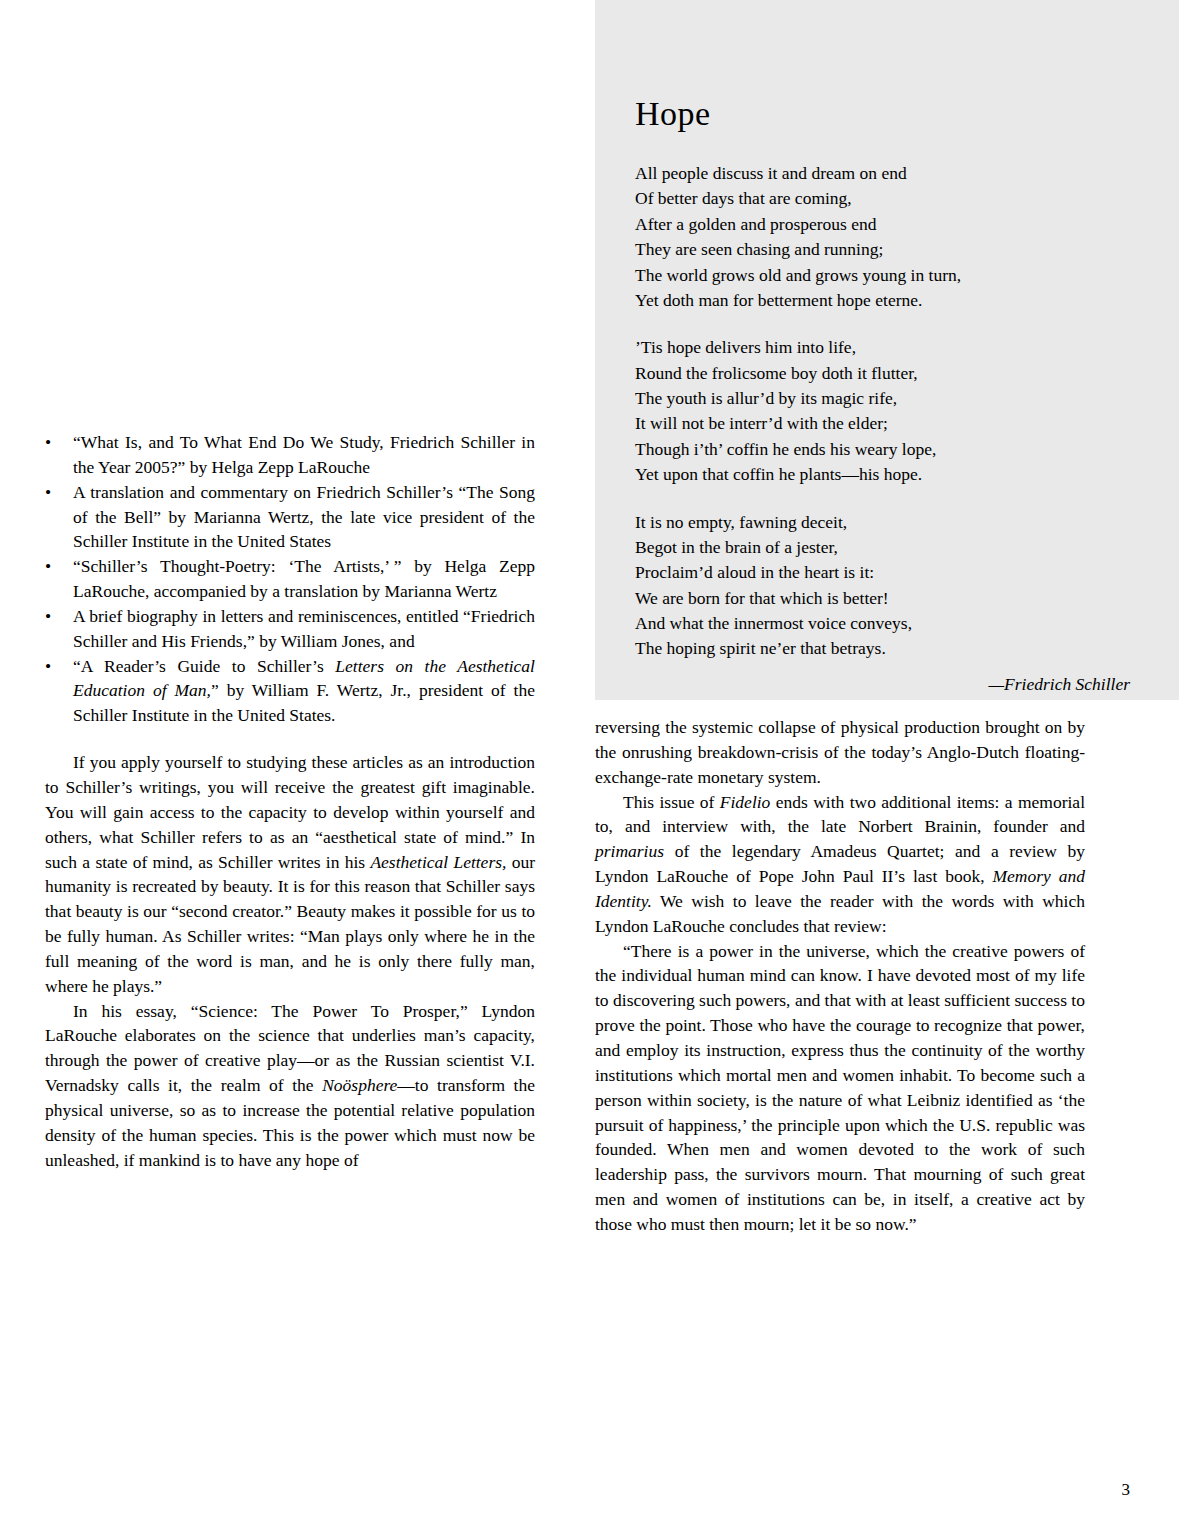Hope
All people discuss it and dream on end
Of better days that are coming,
After a golden and prosperous end
They are seen chasing and running;
The world grows old and grows young in turn,
Yet doth man for betterment hope eterne.
’Tis hope delivers him into life,
Round the frolicsome boy doth it flutter,
The youth is allur’d by its magic rife,
It will not be interr’d with the elder;
Though i’th’ coffin he ends his weary lope,
Yet upon that coffin he plants—his hope.
It is no empty, fawning deceit,
Begot in the brain of a jester,
Proclaim’d aloud in the heart is it:
We are born for that which is better!
And what the innermost voice conveys,
The hoping spirit ne’er that betrays.
—Friedrich Schiller
•“What Is, and To What End Do We Study, Friedrich Schiller in the Year 2005?” by Helga Zepp LaRouche
•A translation and commentary on Friedrich Schiller’s “The Song of the Bell” by Marianna Wertz, the late vice president of the Schiller Institute in the United States
•“Schiller’s Thought-Poetry: ‘The Artists,’ ” by Helga Zepp LaRouche, accompanied by a translation by Marianna Wertz
•A brief biography in letters and reminiscences, entitled “Friedrich Schiller and His Friends,” by William Jones, and
•“A Reader’s Guide to Schiller’s Letters on the Aesthetical Education of Man,” by William F. Wertz, Jr., president of the Schiller Institute in the United States.
If you apply yourself to studying these articles as an introduction to Schiller’s writings, you will receive the greatest gift imaginable. You will gain access to the capacity to develop within yourself and others, what Schiller refers to as an “aesthetical state of mind.” In such a state of mind, as Schiller writes in his Aesthetical Letters, our humanity is recreated by beauty. It is for this reason that Schiller says that beauty is our “second creator.” Beauty makes it possible for us to be fully human. As Schiller writes: “Man plays only where he in the full meaning of the word is man, and he is only there fully man, where he plays.”
In his essay, “Science: The Power To Prosper,” Lyndon LaRouche elaborates on the science that underlies man’s capacity, through the power of creative play—or as the Russian scientist V.I. Vernadsky calls it, the realm of the Noösphere—to transform the physical universe, so as to increase the potential relative population density of the human species. This is the power which must now be unleashed, if mankind is to have any hope of
reversing the systemic collapse of physical production brought on by the onrushing breakdown-crisis of the today’s Anglo-Dutch floating-exchange-rate monetary system.
This issue of Fidelio ends with two additional items: a memorial to, and interview with, the late Norbert Brainin, founder and primarius of the legendary Amadeus Quartet; and a review by Lyndon LaRouche of Pope John Paul II’s last book, Memory and Identity. We wish to leave the reader with the words with which Lyndon LaRouche concludes that review:
“There is a power in the universe, which the creative powers of the individual human mind can know. I have devoted most of my life to discovering such powers, and that with at least sufficient success to prove the point. Those who have the courage to recognize that power, and employ its instruction, express thus the continuity of the worthy institutions which mortal men and women inhabit. To become such a person within society, is the nature of what Leibniz identified as ‘the pursuit of happiness,’ the principle upon which the U.S. republic was founded. When men and women devoted to the work of such leadership pass, the survivors mourn. That mourning of such great men and women of institutions can be, in itself, a creative act by those who must then mourn; let it be so now.”
3